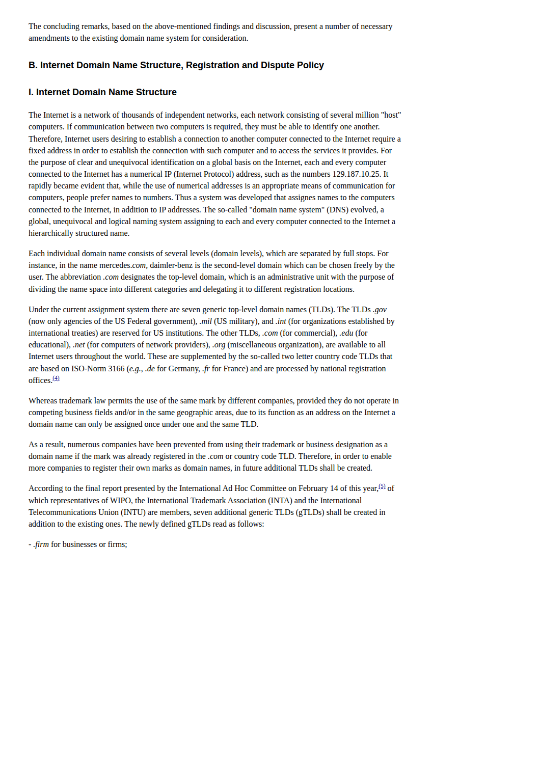The concluding remarks, based on the above-mentioned findings and discussion, present a number of necessary amendments to the existing domain name system for consideration.
B. Internet Domain Name Structure, Registration and Dispute Policy
I. Internet Domain Name Structure
The Internet is a network of thousands of independent networks, each network consisting of several million "host" computers. If communication between two computers is required, they must be able to identify one another. Therefore, Internet users desiring to establish a connection to another computer connected to the Internet require a fixed address in order to establish the connection with such computer and to access the services it provides. For the purpose of clear and unequivocal identification on a global basis on the Internet, each and every computer connected to the Internet has a numerical IP (Internet Protocol) address, such as the numbers 129.187.10.25. It rapidly became evident that, while the use of numerical addresses is an appropriate means of communication for computers, people prefer names to numbers. Thus a system was developed that assignes names to the computers connected to the Internet, in addition to IP addresses. The so-called "domain name system" (DNS) evolved, a global, unequivocal and logical naming system assigning to each and every computer connected to the Internet a hierarchically structured name.
Each individual domain name consists of several levels (domain levels), which are separated by full stops. For instance, in the name mercedes.com, daimler-benz is the second-level domain which can be chosen freely by the user. The abbreviation .com designates the top-level domain, which is an administrative unit with the purpose of dividing the name space into different categories and delegating it to different registration locations.
Under the current assignment system there are seven generic top-level domain names (TLDs). The TLDs .gov (now only agencies of the US Federal government), .mil (US military), and .int (for organizations established by international treaties) are reserved for US institutions. The other TLDs, .com (for commercial), .edu (for educational), .net (for computers of network providers), .org (miscellaneous organization), are available to all Internet users throughout the world. These are supplemented by the so-called two letter country code TLDs that are based on ISO-Norm 3166 (e.g., .de for Germany, .fr for France) and are processed by national registration offices.(4)
Whereas trademark law permits the use of the same mark by different companies, provided they do not operate in competing business fields and/or in the same geographic areas, due to its function as an address on the Internet a domain name can only be assigned once under one and the same TLD.
As a result, numerous companies have been prevented from using their trademark or business designation as a domain name if the mark was already registered in the .com or country code TLD. Therefore, in order to enable more companies to register their own marks as domain names, in future additional TLDs shall be created.
According to the final report presented by the International Ad Hoc Committee on February 14 of this year,(5) of which representatives of WIPO, the International Trademark Association (INTA) and the International Telecommunications Union (INTU) are members, seven additional generic TLDs (gTLDs) shall be created in addition to the existing ones. The newly defined gTLDs read as follows:
- .firm for businesses or firms;